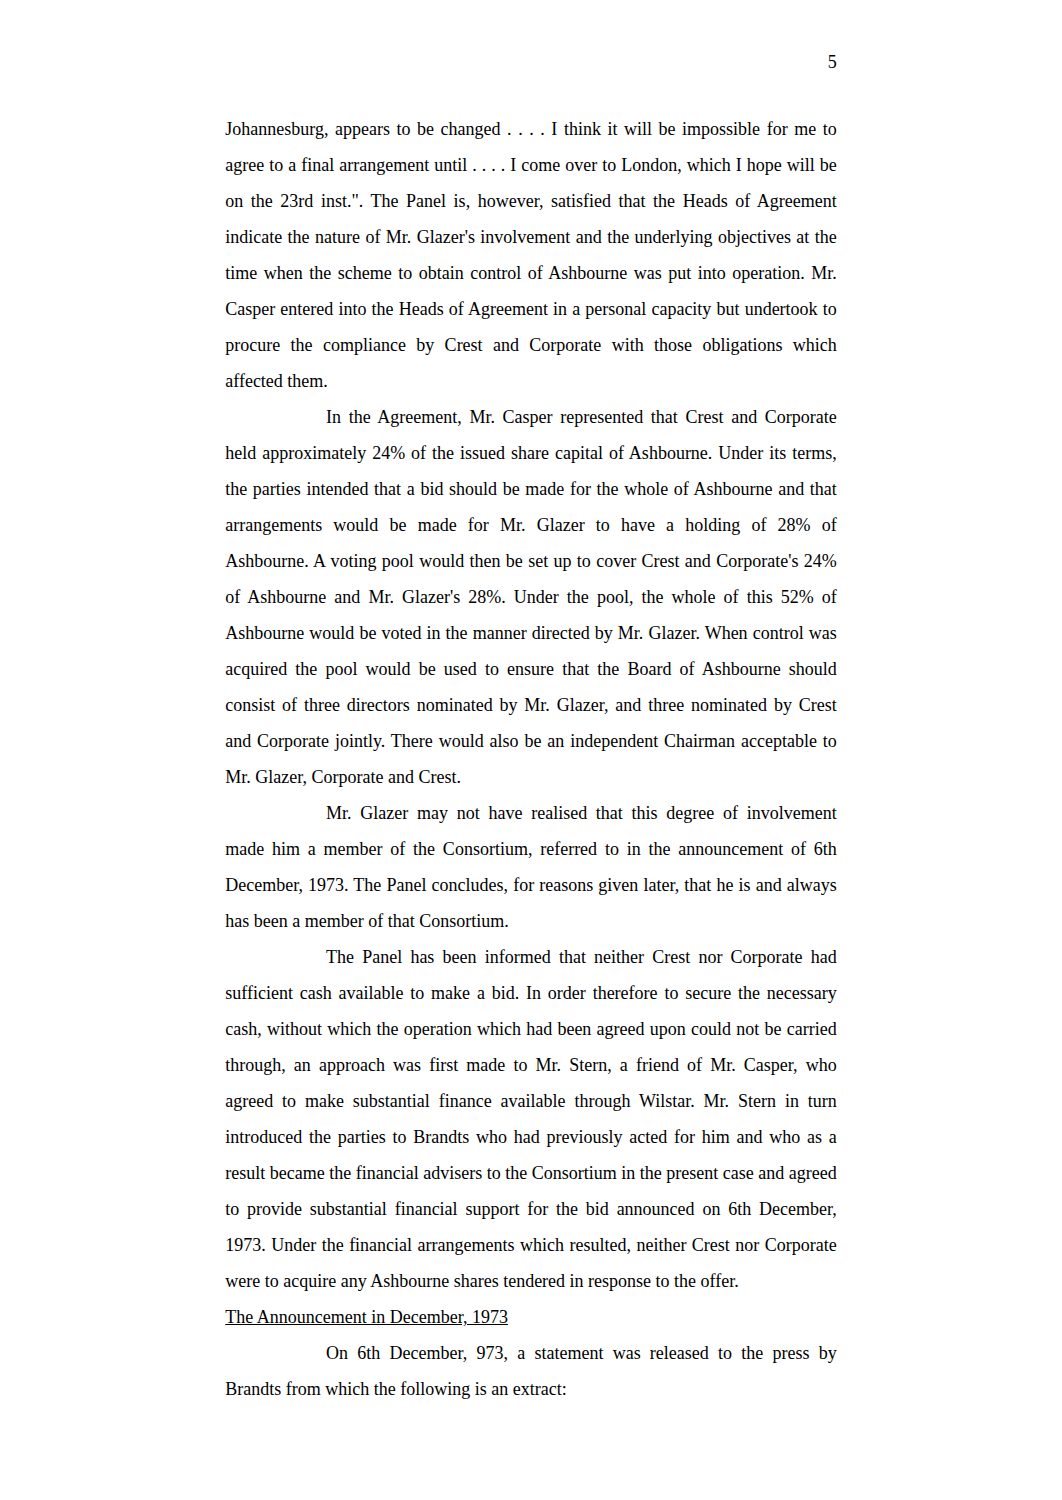5
Johannesburg, appears to be changed . . . . I think it will be impossible for me to agree to a final arrangement until . . . . I come over to London, which I hope will be on the 23rd inst.". The Panel is, however, satisfied that the Heads of Agreement indicate the nature of Mr. Glazer's involvement and the underlying objectives at the time when the scheme to obtain control of Ashbourne was put into operation. Mr. Casper entered into the Heads of Agreement in a personal capacity but undertook to procure the compliance by Crest and Corporate with those obligations which affected them.
In the Agreement, Mr. Casper represented that Crest and Corporate held approximately 24% of the issued share capital of Ashbourne. Under its terms, the parties intended that a bid should be made for the whole of Ashbourne and that arrangements would be made for Mr. Glazer to have a holding of 28% of Ashbourne. A voting pool would then be set up to cover Crest and Corporate's 24% of Ashbourne and Mr. Glazer's 28%. Under the pool, the whole of this 52% of Ashbourne would be voted in the manner directed by Mr. Glazer. When control was acquired the pool would be used to ensure that the Board of Ashbourne should consist of three directors nominated by Mr. Glazer, and three nominated by Crest and Corporate jointly. There would also be an independent Chairman acceptable to Mr. Glazer, Corporate and Crest.
Mr. Glazer may not have realised that this degree of involvement made him a member of the Consortium, referred to in the announcement of 6th December, 1973. The Panel concludes, for reasons given later, that he is and always has been a member of that Consortium.
The Panel has been informed that neither Crest nor Corporate had sufficient cash available to make a bid. In order therefore to secure the necessary cash, without which the operation which had been agreed upon could not be carried through, an approach was first made to Mr. Stern, a friend of Mr. Casper, who agreed to make substantial finance available through Wilstar. Mr. Stern in turn introduced the parties to Brandts who had previously acted for him and who as a result became the financial advisers to the Consortium in the present case and agreed to provide substantial financial support for the bid announced on 6th December, 1973. Under the financial arrangements which resulted, neither Crest nor Corporate were to acquire any Ashbourne shares tendered in response to the offer.
The Announcement in December, 1973
On 6th December, 973, a statement was released to the press by Brandts from which the following is an extract: